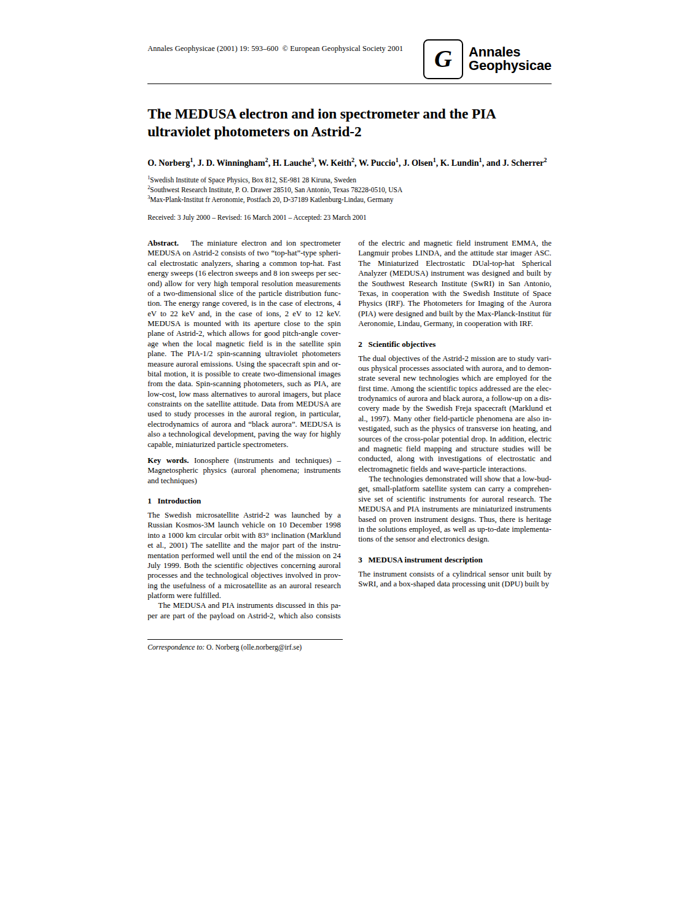Annales Geophysicae (2001) 19: 593–600 © European Geophysical Society 2001
G
Annales
Geophysicae
The MEDUSA electron and ion spectrometer and the PIA
ultraviolet photometers on Astrid-2
O. Norberg1, J. D. Winningham2, H. Lauche3, W. Keith2, W. Puccio1, J. Olsen1, K. Lundin1, and J. Scherrer2
1Swedish Institute of Space Physics, Box 812, SE-981 28 Kiruna, Sweden
2Southwest Research Institute, P. O. Drawer 28510, San Antonio, Texas 78228-0510, USA
3Max-Plank-Institut fr Aeronomie, Postfach 20, D-37189 Katlenburg-Lindau, Germany
Received: 3 July 2000 – Revised: 16 March 2001 – Accepted: 23 March 2001
Abstract. The miniature electron and ion spectrometer MEDUSA on Astrid-2 consists of two “top-hat”-type spherical electrostatic analyzers, sharing a common top-hat. Fast energy sweeps (16 electron sweeps and 8 ion sweeps per second) allow for very high temporal resolution measurements of a two-dimensional slice of the particle distribution function. The energy range covered, is in the case of electrons, 4 eV to 22 keV and, in the case of ions, 2 eV to 12 keV. MEDUSA is mounted with its aperture close to the spin plane of Astrid-2, which allows for good pitch-angle coverage when the local magnetic field is in the satellite spin plane. The PIA-1/2 spin-scanning ultraviolet photometers measure auroral emissions. Using the spacecraft spin and orbital motion, it is possible to create two-dimensional images from the data. Spin-scanning photometers, such as PIA, are low-cost, low mass alternatives to auroral imagers, but place constraints on the satellite attitude. Data from MEDUSA are used to study processes in the auroral region, in particular, electrodynamics of aurora and “black aurora”. MEDUSA is also a technological development, paving the way for highly capable, miniaturized particle spectrometers.
Key words. Ionosphere (instruments and techniques) – Magnetospheric physics (auroral phenomena; instruments and techniques)
1 Introduction
The Swedish microsatellite Astrid-2 was launched by a Russian Kosmos-3M launch vehicle on 10 December 1998 into a 1000 km circular orbit with 83° inclination (Marklund et al., 2001) The satellite and the major part of the instrumentation performed well until the end of the mission on 24 July 1999. Both the scientific objectives concerning auroral processes and the technological objectives involved in proving the usefulness of a microsatellite as an auroral research platform were fulfilled.
The MEDUSA and PIA instruments discussed in this paper are part of the payload on Astrid-2, which also consists of the electric and magnetic field instrument EMMA, the Langmuir probes LINDA, and the attitude star imager ASC. The Miniaturized Electrostatic DUal-top-hat Spherical Analyzer (MEDUSA) instrument was designed and built by the Southwest Research Institute (SwRI) in San Antonio, Texas, in cooperation with the Swedish Institute of Space Physics (IRF). The Photometers for Imaging of the Aurora (PIA) were designed and built by the Max-Planck-Institut für Aeronomie, Lindau, Germany, in cooperation with IRF.
2 Scientific objectives
The dual objectives of the Astrid-2 mission are to study various physical processes associated with aurora, and to demonstrate several new technologies which are employed for the first time. Among the scientific topics addressed are the electrodynamics of aurora and black aurora, a follow-up on a discovery made by the Swedish Freja spacecraft (Marklund et al., 1997). Many other field-particle phenomena are also investigated, such as the physics of transverse ion heating, and sources of the cross-polar potential drop. In addition, electric and magnetic field mapping and structure studies will be conducted, along with investigations of electrostatic and electromagnetic fields and wave-particle interactions.
The technologies demonstrated will show that a low-budget, small-platform satellite system can carry a comprehensive set of scientific instruments for auroral research. The MEDUSA and PIA instruments are miniaturized instruments based on proven instrument designs. Thus, there is heritage in the solutions employed, as well as up-to-date implementations of the sensor and electronics design.
3 MEDUSA instrument description
The instrument consists of a cylindrical sensor unit built by SwRI, and a box-shaped data processing unit (DPU) built by
Correspondence to: O. Norberg (olle.norberg@irf.se)